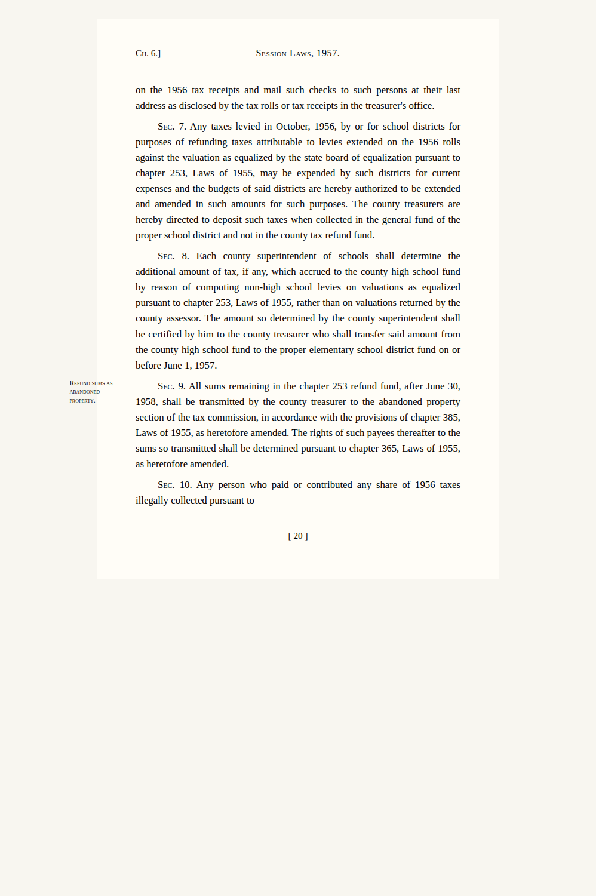Ch. 6.]
Session Laws, 1957.
on the 1956 tax receipts and mail such checks to such persons at their last address as disclosed by the tax rolls or tax receipts in the treasurer's office.
Sec. 7. Any taxes levied in October, 1956, by or for school districts for purposes of refunding taxes attributable to levies extended on the 1956 rolls against the valuation as equalized by the state board of equalization pursuant to chapter 253, Laws of 1955, may be expended by such districts for current expenses and the budgets of said districts are hereby authorized to be extended and amended in such amounts for such purposes. The county treasurers are hereby directed to deposit such taxes when collected in the general fund of the proper school district and not in the county tax refund fund.
Sec. 8. Each county superintendent of schools shall determine the additional amount of tax, if any, which accrued to the county high school fund by reason of computing non-high school levies on valuations as equalized pursuant to chapter 253, Laws of 1955, rather than on valuations returned by the county assessor. The amount so determined by the county superintendent shall be certified by him to the county treasurer who shall transfer said amount from the county high school fund to the proper elementary school district fund on or before June 1, 1957.
Refund sums as abandoned property.
Sec. 9. All sums remaining in the chapter 253 refund fund, after June 30, 1958, shall be transmitted by the county treasurer to the abandoned property section of the tax commission, in accordance with the provisions of chapter 385, Laws of 1955, as heretofore amended. The rights of such payees thereafter to the sums so transmitted shall be determined pursuant to chapter 365, Laws of 1955, as heretofore amended.
Sec. 10. Any person who paid or contributed any share of 1956 taxes illegally collected pursuant to
[ 20 ]